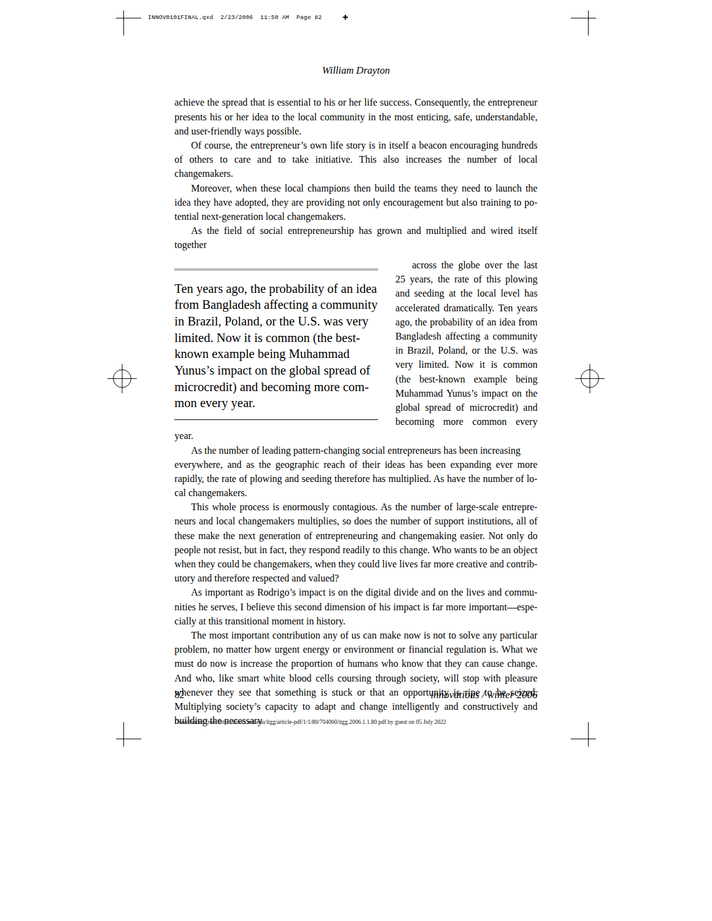INNOV0101FINAL.qxd 2/23/2006 11:50 AM Page 82✚
William Drayton
achieve the spread that is essential to his or her life success. Consequently, the entrepreneur presents his or her idea to the local community in the most enticing, safe, understandable, and user-friendly ways possible.
Of course, the entrepreneur’s own life story is in itself a beacon encouraging hundreds of others to care and to take initiative. This also increases the number of local changemakers.
Moreover, when these local champions then build the teams they need to launch the idea they have adopted, they are providing not only encouragement but also training to potential next-generation local changemakers.
As the field of social entrepreneurship has grown and multiplied and wired itself together
Ten years ago, the probability of an idea from Bangladesh affecting a community in Brazil, Poland, or the U.S. was very limited. Now it is common (the best-known example being Muhammad Yunus’s impact on the global spread of microcredit) and becoming more common every year.
across the globe over the last 25 years, the rate of this plowing and seeding at the local level has accelerated dramatically. Ten years ago, the probability of an idea from Bangladesh affecting a community in Brazil, Poland, or the U.S. was very limited. Now it is common (the best-known example being Muhammad Yunus’s impact on the global spread of microcredit) and becoming more common every year.
As the number of leading pattern-changing social entrepreneurs has been increasing
everywhere, and as the geographic reach of their ideas has been expanding ever more rapidly, the rate of plowing and seeding therefore has multiplied. As have the number of local changemakers.
This whole process is enormously contagious. As the number of large-scale entrepreneurs and local changemakers multiplies, so does the number of support institutions, all of these make the next generation of entrepreneuring and changemaking easier. Not only do people not resist, but in fact, they respond readily to this change. Who wants to be an object when they could be changemakers, when they could live lives far more creative and contributory and therefore respected and valued?
As important as Rodrigo’s impact is on the digital divide and on the lives and communities he serves, I believe this second dimension of his impact is far more important—especially at this transitional moment in history.
The most important contribution any of us can make now is not to solve any particular problem, no matter how urgent energy or environment or financial regulation is. What we must do now is increase the proportion of humans who know that they can cause change. And who, like smart white blood cells coursing through society, will stop with pleasure whenever they see that something is stuck or that an opportunity is ripe to be seized. Multiplying society’s capacity to adapt and change intelligently and constructively and building the necessary
82 innovations / winter 2006
Downloaded from http://direct.mit.edu/itgg/article-pdf/1/1/80/704060/itgg.2006.1.1.80.pdf by guest on 05 July 2022